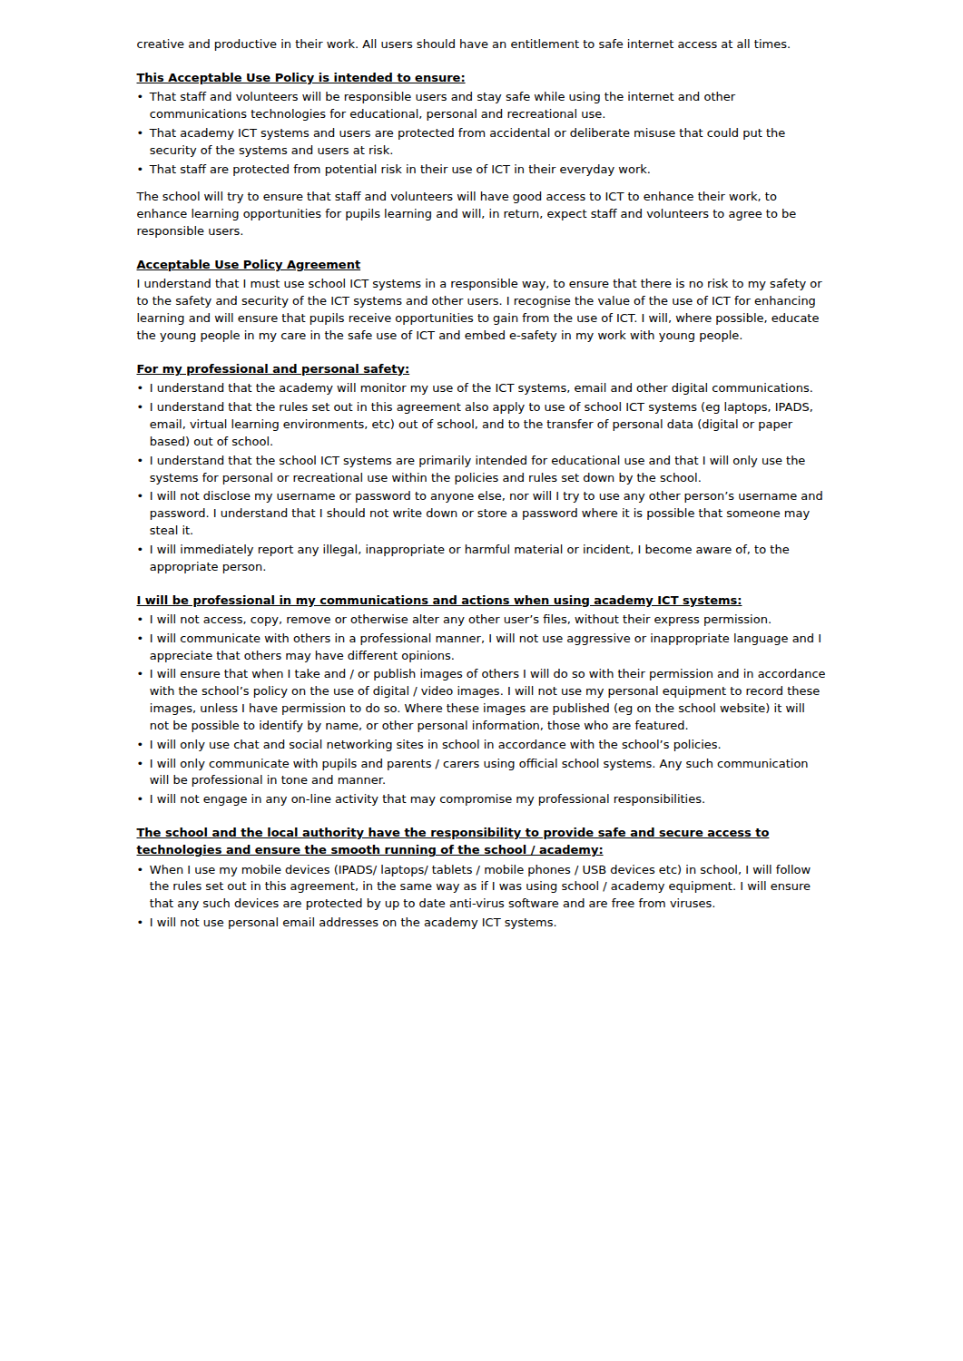creative and productive in their work. All users should have an entitlement to safe internet access at all times.
This Acceptable Use Policy is intended to ensure:
That staff and volunteers will be responsible users and stay safe while using the internet and other communications technologies for educational, personal and recreational use.
That academy ICT systems and users are protected from accidental or deliberate misuse that could put the security of the systems and users at risk.
That staff are protected from potential risk in their use of ICT in their everyday work.
The school will try to ensure that staff and volunteers will have good access to ICT to enhance their work, to enhance learning opportunities for pupils learning and will, in return, expect staff and volunteers to agree to be responsible users.
Acceptable Use Policy Agreement
I understand that I must use school ICT systems in a responsible way, to ensure that there is no risk to my safety or to the safety and security of the ICT systems and other users. I recognise the value of the use of ICT for enhancing learning and will ensure that pupils receive opportunities to gain from the use of ICT. I will, where possible, educate the young people in my care in the safe use of ICT and embed e-safety in my work with young people.
For my professional and personal safety:
I understand that the academy will monitor my use of the ICT systems, email and other digital communications.
I understand that the rules set out in this agreement also apply to use of school ICT systems (eg laptops, IPADS, email, virtual learning environments, etc) out of school, and to the transfer of personal data (digital or paper based) out of school.
I understand that the school ICT systems are primarily intended for educational use and that I will only use the systems for personal or recreational use within the policies and rules set down by the school.
I will not disclose my username or password to anyone else, nor will I try to use any other person’s username and password. I understand that I should not write down or store a password where it is possible that someone may steal it.
I will immediately report any illegal, inappropriate or harmful material or incident, I become aware of, to the appropriate person.
I will be professional in my communications and actions when using academy ICT systems:
I will not access, copy, remove or otherwise alter any other user’s files, without their express permission.
I will communicate with others in a professional manner, I will not use aggressive or inappropriate language and I appreciate that others may have different opinions.
I will ensure that when I take and / or publish images of others I will do so with their permission and in accordance with the school’s policy on the use of digital / video images. I will not use my personal equipment to record these images, unless I have permission to do so. Where these images are published (eg on the school website) it will not be possible to identify by name, or other personal information, those who are featured.
I will only use chat and social networking sites in school in accordance with the school’s policies.
I will only communicate with pupils and parents / carers using official school systems. Any such communication will be professional in tone and manner.
I will not engage in any on-line activity that may compromise my professional responsibilities.
The school and the local authority have the responsibility to provide safe and secure access to technologies and ensure the smooth running of the school / academy:
When I use my mobile devices (IPADS/ laptops/ tablets / mobile phones / USB devices etc) in school, I will follow the rules set out in this agreement, in the same way as if I was using school / academy equipment. I will ensure that any such devices are protected by up to date anti-virus software and are free from viruses.
I will not use personal email addresses on the academy ICT systems.